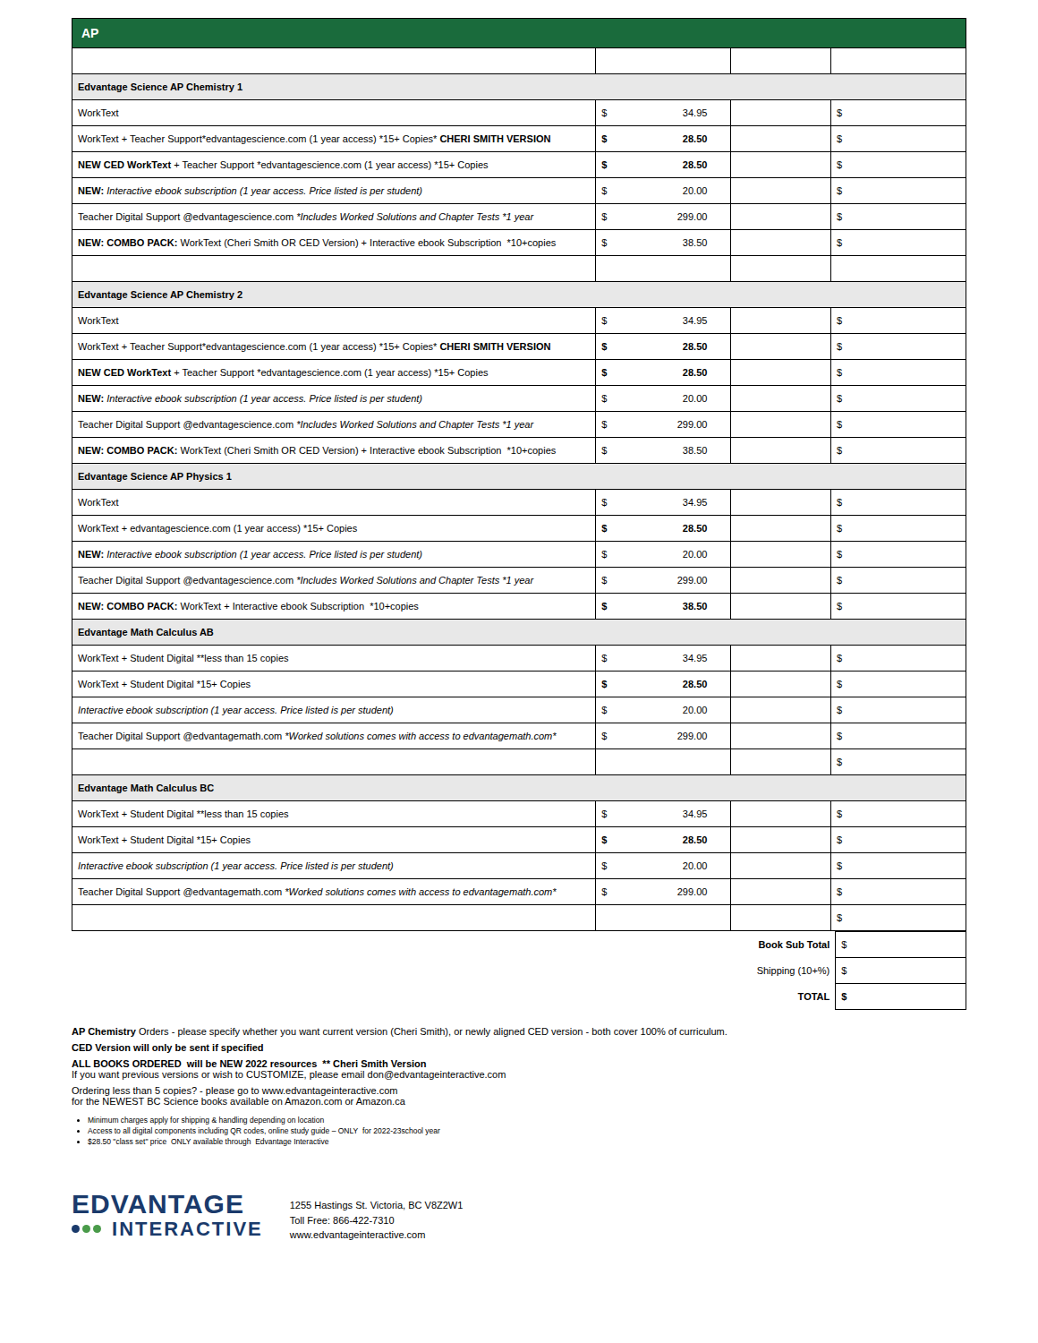AP
| Edvantage Science AP Chemistry 1 |
| WorkText | $ 34.95 | | $ |
| WorkText + Teacher Support*edvantagescience.com (1 year access) *15+ Copies* CHERI SMITH VERSION | $ 28.50 | | $ |
| NEW CED WorkText + Teacher Support *edvantagescience.com (1 year access) *15+ Copies | $ 28.50 | | $ |
| NEW: Interactive ebook subscription (1 year access. Price listed is per student) | $ 20.00 | | $ |
| Teacher Digital Support @edvantagescience.com *Includes Worked Solutions and Chapter Tests *1 year | $ 299.00 | | $ |
| NEW: COMBO PACK: WorkText (Cheri Smith OR CED Version) + Interactive ebook Subscription *10+copies | $ 38.50 | | $ |
| Edvantage Science AP Chemistry 2 |
| WorkText | $ 34.95 | | $ |
| WorkText + Teacher Support*edvantagescience.com (1 year access) *15+ Copies* CHERI SMITH VERSION | $ 28.50 | | $ |
| NEW CED WorkText + Teacher Support *edvantagescience.com (1 year access) *15+ Copies | $ 28.50 | | $ |
| NEW: Interactive ebook subscription (1 year access. Price listed is per student) | $ 20.00 | | $ |
| Teacher Digital Support @edvantagescience.com *Includes Worked Solutions and Chapter Tests *1 year | $ 299.00 | | $ |
| NEW: COMBO PACK: WorkText (Cheri Smith OR CED Version) + Interactive ebook Subscription *10+copies | $ 38.50 | | $ |
| Edvantage Science AP Physics 1 |
| WorkText | $ 34.95 | | $ |
| WorkText + edvantagescience.com (1 year access) *15+ Copies | $ 28.50 | | $ |
| NEW: Interactive ebook subscription (1 year access. Price listed is per student) | $ 20.00 | | $ |
| Teacher Digital Support @edvantagescience.com *Includes Worked Solutions and Chapter Tests *1 year | $ 299.00 | | $ |
| NEW: COMBO PACK: WorkText + Interactive ebook Subscription *10+copies | $ 38.50 | | $ |
| Edvantage Math Calculus AB |
| WorkText + Student Digital **less than 15 copies | $ 34.95 | | $ |
| WorkText + Student Digital *15+ Copies | $ 28.50 | | $ |
| Interactive ebook subscription (1 year access. Price listed is per student) | $ 20.00 | | $ |
| Teacher Digital Support @edvantagemath.com *Worked solutions comes with access to edvantagemath.com* | $ 299.00 | | $ |
| | | | $ |
| Edvantage Math Calculus BC |
| WorkText + Student Digital **less than 15 copies | $ 34.95 | | $ |
| WorkText + Student Digital *15+ Copies | $ 28.50 | | $ |
| Interactive ebook subscription (1 year access. Price listed is per student) | $ 20.00 | | $ |
| Teacher Digital Support @edvantagemath.com *Worked solutions comes with access to edvantagemath.com* | $ 299.00 | | $ |
| | | | $ |
| | | Book Sub Total | $ |
| | | Shipping (10+%) | $ |
| | | TOTAL | $ |
AP Chemistry Orders - please specify whether you want current version (Cheri Smith), or newly aligned CED version - both cover 100% of curriculum.
CED Version will only be sent if specified
ALL BOOKS ORDERED will be NEW 2022 resources ** Cheri Smith Version
If you want previous versions or wish to CUSTOMIZE, please email don@edvantageinteractive.com
Ordering less than 5 copies? - please go to www.edvantageinteractive.com
for the NEWEST BC Science books available on Amazon.com or Amazon.ca
Minimum charges apply for shipping & handling depending on location
Access to all digital components including QR codes, online study guide – ONLY for 2022-23school year
$28.50 "class set" price ONLY available through Edvantage Interactive
EDVANTAGE
INTERACTIVE
1255 Hastings St. Victoria, BC V8Z2W1
Toll Free: 866-422-7310
www.edvantageinteractive.com